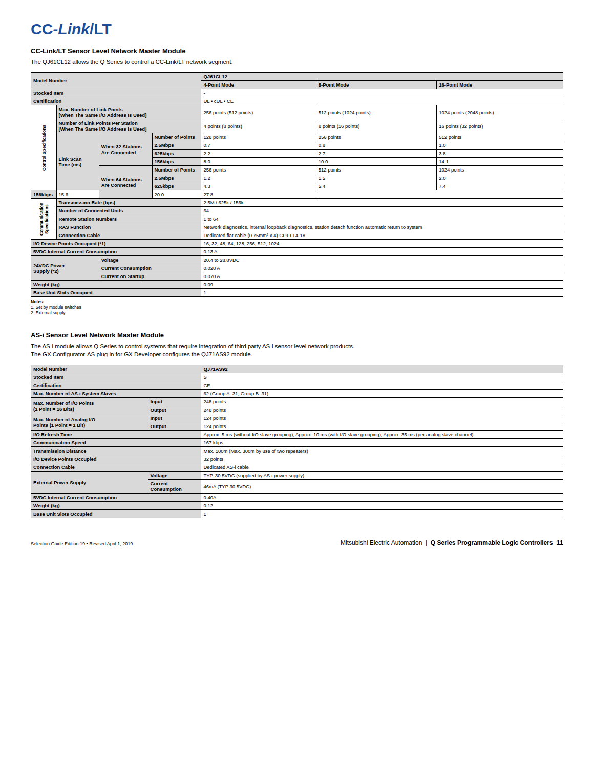CC-Link/LT
CC-Link/LT Sensor Level Network Master Module
The QJ61CL12 allows the Q Series to control a CC-Link/LT network segment.
| Model Number | QJ61CL12 |
| 4-Point Mode | 8-Point Mode | 16-Point Mode |
| Stocked Item | - |
| Certification | UL • cUL • CE |
| Control Specifications | Max. Number of Link Points [When The Same I/O Address Is Used] | 256 points (512 points) | 512 points (1024 points) | 1024 points (2048 points) |
| Number of Link Points Per Station [When The Same I/O Address Is Used] | 4 points (8 points) | 8 points (16 points) | 16 points (32 points) |
| Link Scan Time (ms) | When 32 Stations Are Connected | Number of Points | 128 points | 256 points | 512 points |
| 2.5Mbps | 0.7 | 0.8 | 1.0 |
| 625kbps | 2.2 | 2.7 | 3.8 |
| 156kbps | 8.0 | 10.0 | 14.1 |
| When 64 Stations Are Connected | Number of Points | 256 points | 512 points | 1024 points |
| 2.5Mbps | 1.2 | 1.5 | 2.0 |
| 625kbps | 4.3 | 5.4 | 7.4 |
| 156kbps | 15.6 | 20.0 | 27.8 |
| Communication Specifications | Transmission Rate (bps) | 2.5M / 625k / 156k |
| Number of Connected Units | 64 |
| Remote Station Numbers | 1 to 64 |
| RAS Function | Network diagnostics, internal loopback diagnostics, station detach function automatic return to system |
| Connection Cable | Dedicated flat cable (0.75mm² x 4) CL9-FL4-18 |
| I/O Device Points Occupied (*1) | 16, 32, 48, 64, 128, 256, 512, 1024 |
| 5VDC Internal Current Consumption | 0.13 A |
| 24VDC Power Supply (*2) | Voltage | 20.4 to 28.8VDC |
| Current Consumption | 0.028 A |
| Current on Startup | 0.070 A |
| Weight (kg) | 0.09 |
| Base Unit Slots Occupied | 1 |
Notes:
1. Set by module switches
2. External supply
AS-i Sensor Level Network Master Module
The AS-i module allows Q Series to control systems that require integration of third party AS-i sensor level network products.
The GX Configurator-AS plug in for GX Developer configures the QJ71AS92 module.
| Model Number | QJ71AS92 |
| Stocked Item | S |
| Certification | CE |
| Max. Number of AS-i System Slaves | 62 (Group A: 31, Group B: 31) |
| Max. Number of I/O Points (1 Point = 16 Bits) | Input | 248 points |
| Output | 248 points |
| Max. Number of Analog I/O Points (1 Point = 1 Bit) | Input | 124 points |
| Output | 124 points |
| I/O Refresh Time | Approx. 5 ms (without I/O slave grouping); Approx. 10 ms (with I/O slave grouping); Approx. 35 ms (per analog slave channel) |
| Communication Speed | 167 kbps |
| Transmission Distance | Max. 100m (Max. 300m by use of two repeaters) |
| I/O Device Points Occupied | 32 points |
| Connection Cable | Dedicated AS-i cable |
| External Power Supply | Voltage | TYP. 30.5VDC (supplied by AS-i power supply) |
| Current Consumption | 46mA (TYP 30.5VDC) |
| 5VDC Internal Current Consumption | 0.40A |
| Weight (kg) | 0.12 |
| Base Unit Slots Occupied | 1 |
Selection Guide Edition 19 • Revised April 1, 2019
Mitsubishi Electric Automation | Q Series Programmable Logic Controllers 11